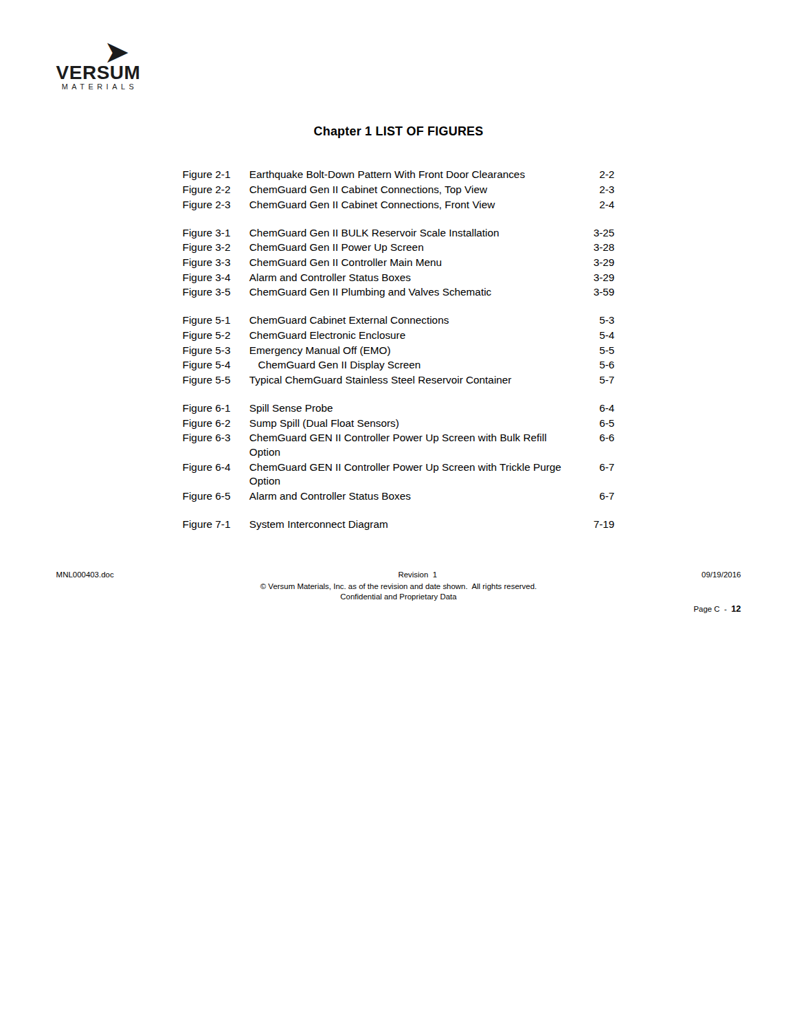➤ VERSUM MATERIALS
Chapter 1 LIST OF FIGURES
| Figure 2-1 | Earthquake Bolt-Down Pattern With Front Door Clearances | 2-2 |
| Figure 2-2 | ChemGuard Gen II Cabinet Connections, Top View | 2-3 |
| Figure 2-3 | ChemGuard Gen II Cabinet Connections, Front View | 2-4 |
| Figure 3-1 | ChemGuard Gen II BULK Reservoir Scale Installation | 3-25 |
| Figure 3-2 | ChemGuard Gen II Power Up Screen | 3-28 |
| Figure 3-3 | ChemGuard Gen II Controller Main Menu | 3-29 |
| Figure 3-4 | Alarm and Controller Status Boxes | 3-29 |
| Figure 3-5 | ChemGuard Gen II Plumbing and Valves Schematic | 3-59 |
| Figure 5-1 | ChemGuard Cabinet External Connections | 5-3 |
| Figure 5-2 | ChemGuard Electronic Enclosure | 5-4 |
| Figure 5-3 | Emergency Manual Off (EMO) | 5-5 |
| Figure 5-4 | ChemGuard Gen II Display Screen | 5-6 |
| Figure 5-5 | Typical ChemGuard Stainless Steel Reservoir Container | 5-7 |
| Figure 6-1 | Spill Sense Probe | 6-4 |
| Figure 6-2 | Sump Spill (Dual Float Sensors) | 6-5 |
| Figure 6-3 | ChemGuard GEN II Controller Power Up Screen with Bulk Refill Option | 6-6 |
| Figure 6-4 | ChemGuard GEN II Controller Power Up Screen with Trickle Purge Option | 6-7 |
| Figure 6-5 | Alarm and Controller Status Boxes | 6-7 |
| Figure 7-1 | System Interconnect Diagram | 7-19 |
MNL000403.doc Revision 1 09/19/2016
© Versum Materials, Inc. as of the revision and date shown. All rights reserved.
Confidential and Proprietary Data
Page C - 12